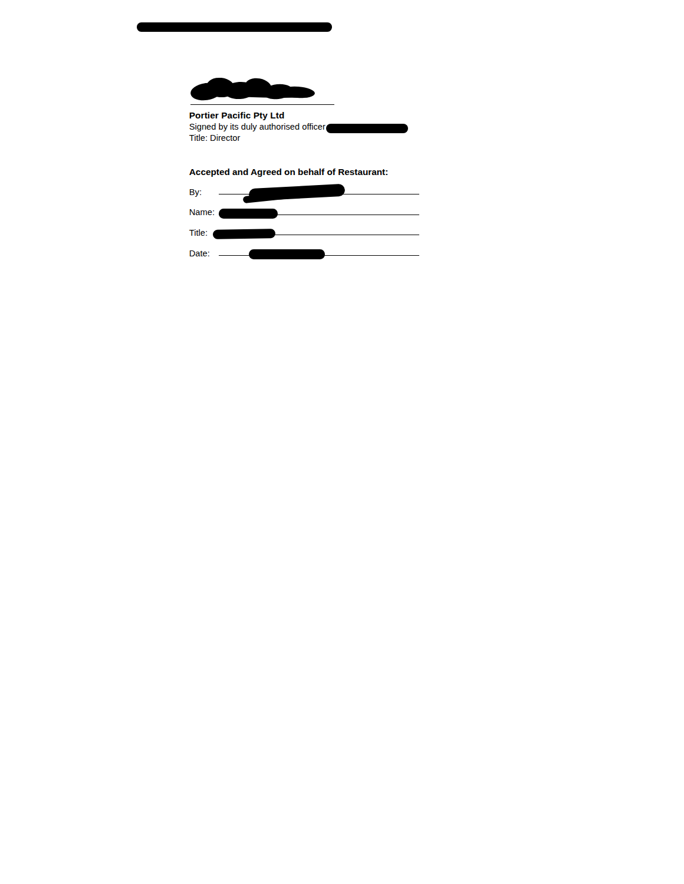Portier Pacific Pty Ltd
Signed by its duly authorised officer
Title: Director
Accepted and Agreed on behalf of Restaurant:
By:
Name:
Title:
Date: